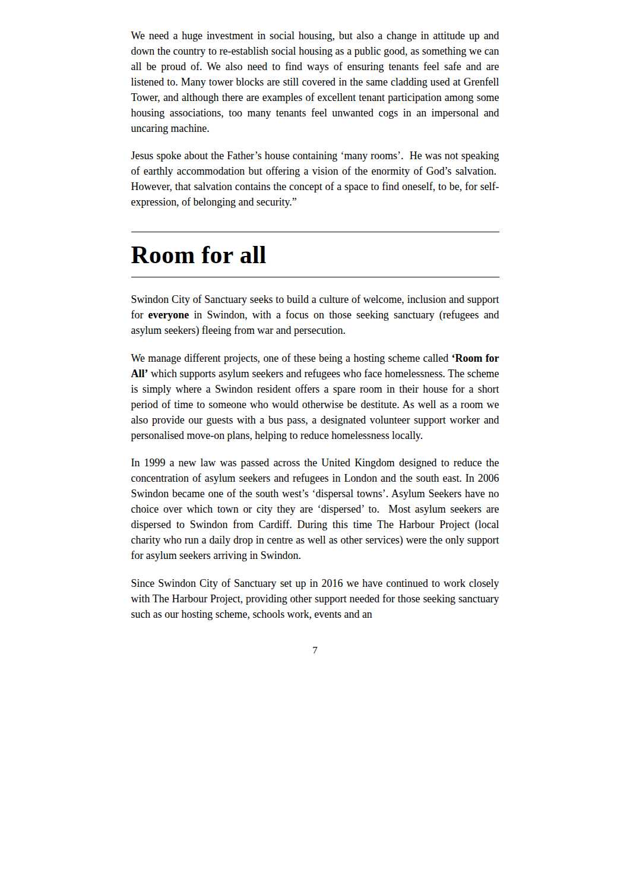We need a huge investment in social housing, but also a change in attitude up and down the country to re-establish social housing as a public good, as something we can all be proud of. We also need to find ways of ensuring tenants feel safe and are listened to. Many tower blocks are still covered in the same cladding used at Grenfell Tower, and although there are examples of excellent tenant participation among some housing associations, too many tenants feel unwanted cogs in an impersonal and uncaring machine.
Jesus spoke about the Father’s house containing ‘many rooms’. He was not speaking of earthly accommodation but offering a vision of the enormity of God’s salvation. However, that salvation contains the concept of a space to find oneself, to be, for self-expression, of belonging and security.”
Room for all
Swindon City of Sanctuary seeks to build a culture of welcome, inclusion and support for everyone in Swindon, with a focus on those seeking sanctuary (refugees and asylum seekers) fleeing from war and persecution.
We manage different projects, one of these being a hosting scheme called ‘Room for All’ which supports asylum seekers and refugees who face homelessness. The scheme is simply where a Swindon resident offers a spare room in their house for a short period of time to someone who would otherwise be destitute. As well as a room we also provide our guests with a bus pass, a designated volunteer support worker and personalised move-on plans, helping to reduce homelessness locally.
In 1999 a new law was passed across the United Kingdom designed to reduce the concentration of asylum seekers and refugees in London and the south east. In 2006 Swindon became one of the south west’s ‘dispersal towns’. Asylum Seekers have no choice over which town or city they are ‘dispersed’ to. Most asylum seekers are dispersed to Swindon from Cardiff. During this time The Harbour Project (local charity who run a daily drop in centre as well as other services) were the only support for asylum seekers arriving in Swindon.
Since Swindon City of Sanctuary set up in 2016 we have continued to work closely with The Harbour Project, providing other support needed for those seeking sanctuary such as our hosting scheme, schools work, events and an
7